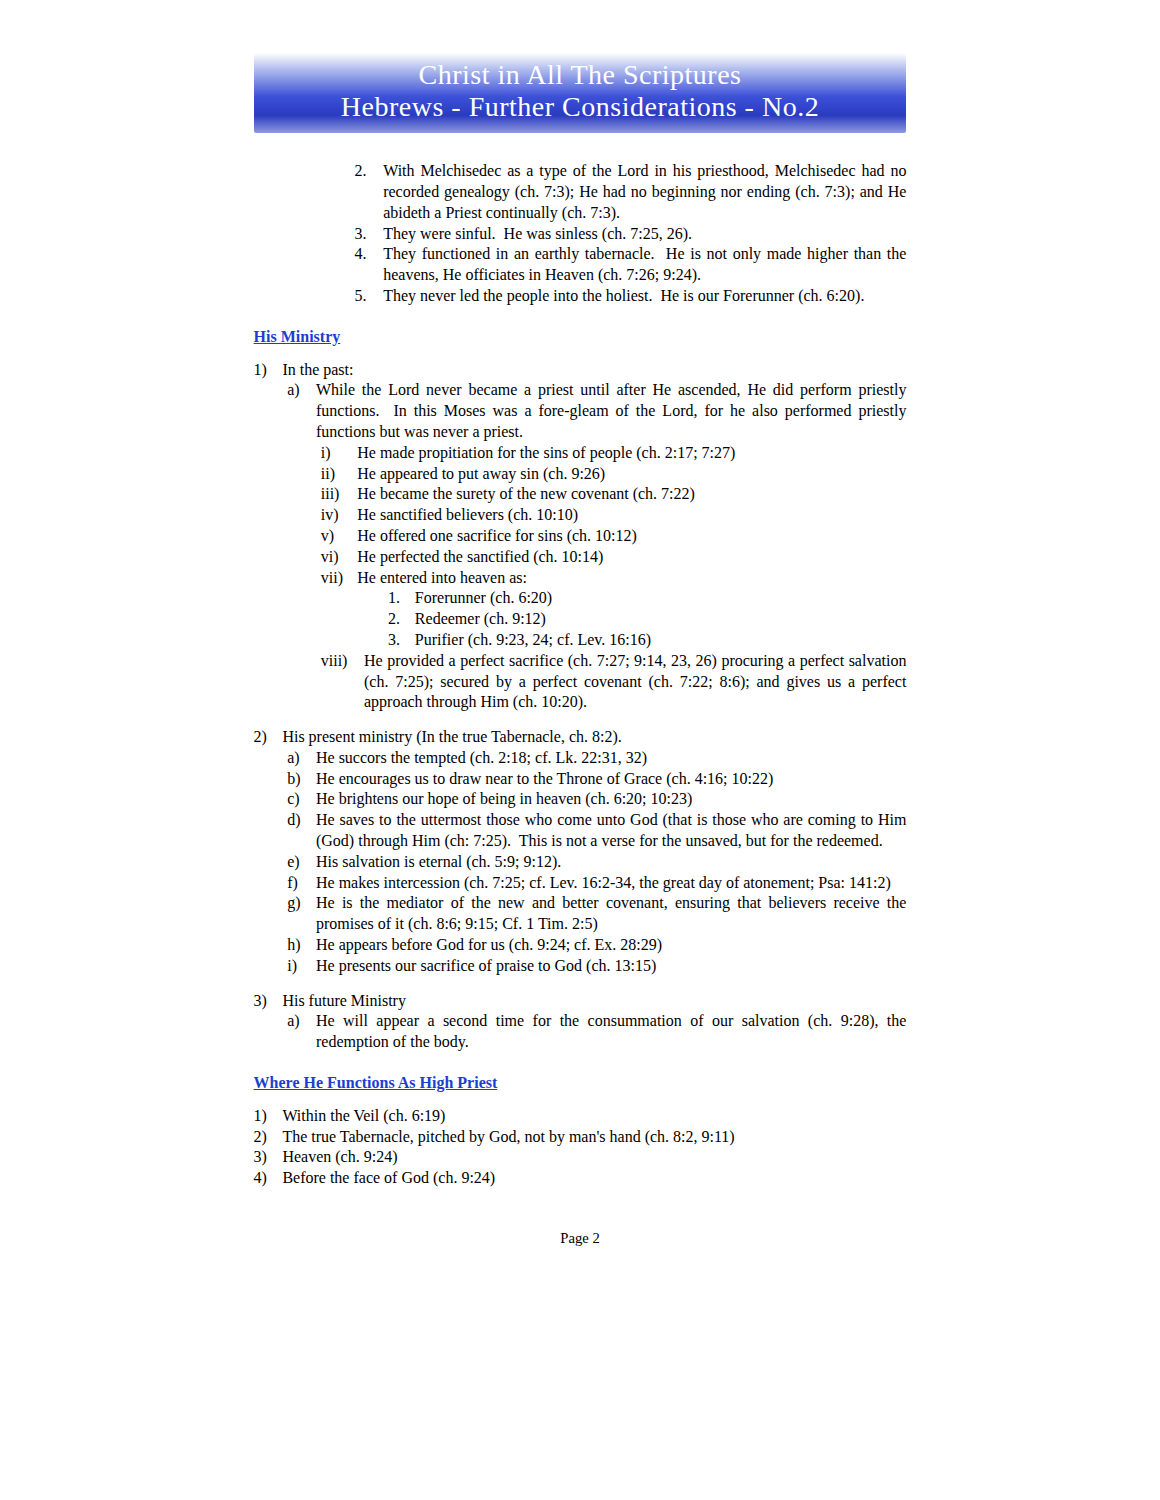Christ in All The Scriptures
Hebrews - Further Considerations - No.2
2.
With Melchisedec as a type of the Lord in his priesthood, Melchisedec had no recorded genealogy (ch. 7:3); He had no beginning nor ending (ch. 7:3); and He abideth a Priest continually (ch. 7:3).
3.
They were sinful. He was sinless (ch. 7:25, 26).
4.
They functioned in an earthly tabernacle. He is not only made higher than the heavens, He officiates in Heaven (ch. 7:26; 9:24).
5.
They never led the people into the holiest. He is our Forerunner (ch. 6:20).
His Ministry
1)
In the past:
a)
While the Lord never became a priest until after He ascended, He did perform priestly functions. In this Moses was a fore-gleam of the Lord, for he also performed priestly functions but was never a priest.
i)
He made propitiation for the sins of people (ch. 2:17; 7:27)
ii)
He appeared to put away sin (ch. 9:26)
iii)
He became the surety of the new covenant (ch. 7:22)
iv)
He sanctified believers (ch. 10:10)
v)
He offered one sacrifice for sins (ch. 10:12)
vi)
He perfected the sanctified (ch. 10:14)
vii)
He entered into heaven as:
1.
Forerunner (ch. 6:20)
2.
Redeemer (ch. 9:12)
3.
Purifier (ch. 9:23, 24; cf. Lev. 16:16)
viii)
He provided a perfect sacrifice (ch. 7:27; 9:14, 23, 26) procuring a perfect salvation (ch. 7:25); secured by a perfect covenant (ch. 7:22; 8:6); and gives us a perfect approach through Him (ch. 10:20).
2)
His present ministry (In the true Tabernacle, ch. 8:2).
a)
He succors the tempted (ch. 2:18; cf. Lk. 22:31, 32)
b)
He encourages us to draw near to the Throne of Grace (ch. 4:16; 10:22)
c)
He brightens our hope of being in heaven (ch. 6:20; 10:23)
d)
He saves to the uttermost those who come unto God (that is those who are coming to Him (God) through Him (ch: 7:25). This is not a verse for the unsaved, but for the redeemed.
e)
His salvation is eternal (ch. 5:9; 9:12).
f)
He makes intercession (ch. 7:25; cf. Lev. 16:2-34, the great day of atonement; Psa: 141:2)
g)
He is the mediator of the new and better covenant, ensuring that believers receive the promises of it (ch. 8:6; 9:15; Cf. 1 Tim. 2:5)
h)
He appears before God for us (ch. 9:24; cf. Ex. 28:29)
i)
He presents our sacrifice of praise to God (ch. 13:15)
3)
His future Ministry
a)
He will appear a second time for the consummation of our salvation (ch. 9:28), the redemption of the body.
Where He Functions As High Priest
1)
Within the Veil (ch. 6:19)
2)
The true Tabernacle, pitched by God, not by man's hand (ch. 8:2, 9:11)
3)
Heaven (ch. 9:24)
4)
Before the face of God (ch. 9:24)
Page 2